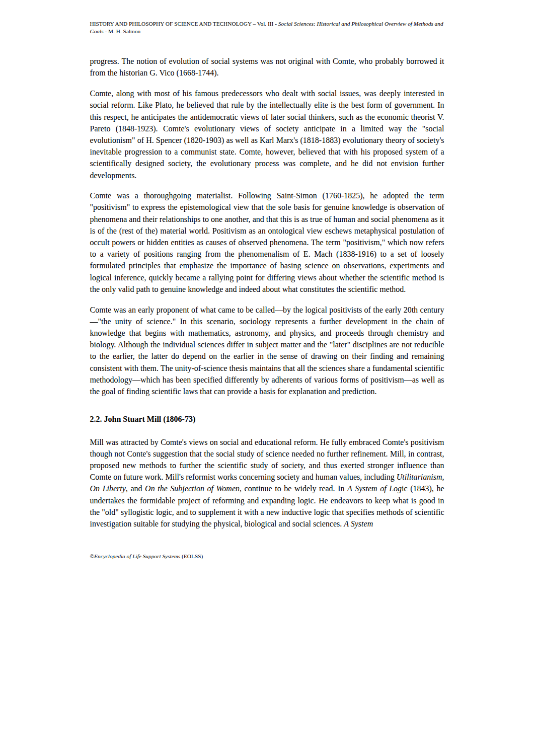HISTORY AND PHILOSOPHY OF SCIENCE AND TECHNOLOGY – Vol. III - Social Sciences: Historical and Philosophical Overview of Methods and Goals - M. H. Salmon
progress. The notion of evolution of social systems was not original with Comte, who probably borrowed it from the historian G. Vico (1668-1744).
Comte, along with most of his famous predecessors who dealt with social issues, was deeply interested in social reform. Like Plato, he believed that rule by the intellectually elite is the best form of government. In this respect, he anticipates the antidemocratic views of later social thinkers, such as the economic theorist V. Pareto (1848-1923). Comte's evolutionary views of society anticipate in a limited way the "social evolutionism" of H. Spencer (1820-1903) as well as Karl Marx's (1818-1883) evolutionary theory of society's inevitable progression to a communist state. Comte, however, believed that with his proposed system of a scientifically designed society, the evolutionary process was complete, and he did not envision further developments.
Comte was a thoroughgoing materialist. Following Saint-Simon (1760-1825), he adopted the term "positivism" to express the epistemological view that the sole basis for genuine knowledge is observation of phenomena and their relationships to one another, and that this is as true of human and social phenomena as it is of the (rest of the) material world. Positivism as an ontological view eschews metaphysical postulation of occult powers or hidden entities as causes of observed phenomena. The term "positivism," which now refers to a variety of positions ranging from the phenomenalism of E. Mach (1838-1916) to a set of loosely formulated principles that emphasize the importance of basing science on observations, experiments and logical inference, quickly became a rallying point for differing views about whether the scientific method is the only valid path to genuine knowledge and indeed about what constitutes the scientific method.
Comte was an early proponent of what came to be called—by the logical positivists of the early 20th century—"the unity of science." In this scenario, sociology represents a further development in the chain of knowledge that begins with mathematics, astronomy, and physics, and proceeds through chemistry and biology. Although the individual sciences differ in subject matter and the "later" disciplines are not reducible to the earlier, the latter do depend on the earlier in the sense of drawing on their finding and remaining consistent with them. The unity-of-science thesis maintains that all the sciences share a fundamental scientific methodology—which has been specified differently by adherents of various forms of positivism—as well as the goal of finding scientific laws that can provide a basis for explanation and prediction.
2.2. John Stuart Mill (1806-73)
Mill was attracted by Comte's views on social and educational reform. He fully embraced Comte's positivism though not Conte's suggestion that the social study of science needed no further refinement. Mill, in contrast, proposed new methods to further the scientific study of society, and thus exerted stronger influence than Comte on future work. Mill's reformist works concerning society and human values, including Utilitarianism, On Liberty, and On the Subjection of Women, continue to be widely read. In A System of Logic (1843), he undertakes the formidable project of reforming and expanding logic. He endeavors to keep what is good in the "old" syllogistic logic, and to supplement it with a new inductive logic that specifies methods of scientific investigation suitable for studying the physical, biological and social sciences. A System
©Encyclopedia of Life Support Systems (EOLSS)